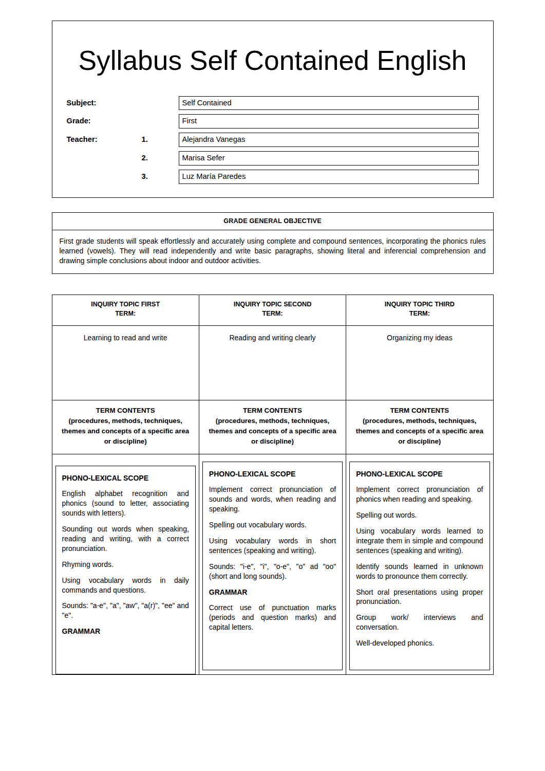Syllabus Self Contained English
| Subject: | | Self Contained |
| Grade: | | First |
| Teacher: | 1. | Alejandra Vanegas |
| 2. | Marisa Sefer |
| 3. | Luz María Paredes |
GRADE GENERAL OBJECTIVE
First grade students will speak effortlessly and accurately using complete and compound sentences, incorporating the phonics rules learned (vowels). They will read independently and write basic paragraphs, showing literal and inferencial comprehension and drawing simple conclusions about indoor and outdoor activities.
| INQUIRY TOPIC FIRST TERM: | INQUIRY TOPIC SECOND TERM: | INQUIRY TOPIC THIRD TERM: |
| Learning to read and write | Reading and writing clearly | Organizing my ideas |
| TERM CONTENTS (procedures, methods, techniques, themes and concepts of a specific area or discipline) | TERM CONTENTS (procedures, methods, techniques, themes and concepts of a specific area or discipline) | TERM CONTENTS (procedures, methods, techniques, themes and concepts of a specific area or discipline) |
| PHONO-LEXICAL SCOPE English alphabet recognition and phonics (sound to letter, associating sounds with letters). Sounding out words when speaking, reading and writing, with a correct pronunciation. Rhyming words. Using vocabulary words in daily commands and questions. Sounds: "a-e", "a", "aw", "a(r)", "ee" and "e". GRAMMAR | PHONO-LEXICAL SCOPE Implement correct pronunciation of sounds and words, when reading and speaking. Spelling out vocabulary words. Using vocabulary words in short sentences (speaking and writing). Sounds: "i-e", "i", "o-e", "o" ad "oo" (short and long sounds). GRAMMAR Correct use of punctuation marks (periods and question marks) and capital letters. | PHONO-LEXICAL SCOPE Implement correct pronunciation of phonics when reading and speaking. Spelling out words. Using vocabulary words learned to integrate them in simple and compound sentences (speaking and writing). Identify sounds learned in unknown words to pronounce them correctly. Short oral presentations using proper pronunciation. Group work/ interviews and conversation. Well-developed phonics. |